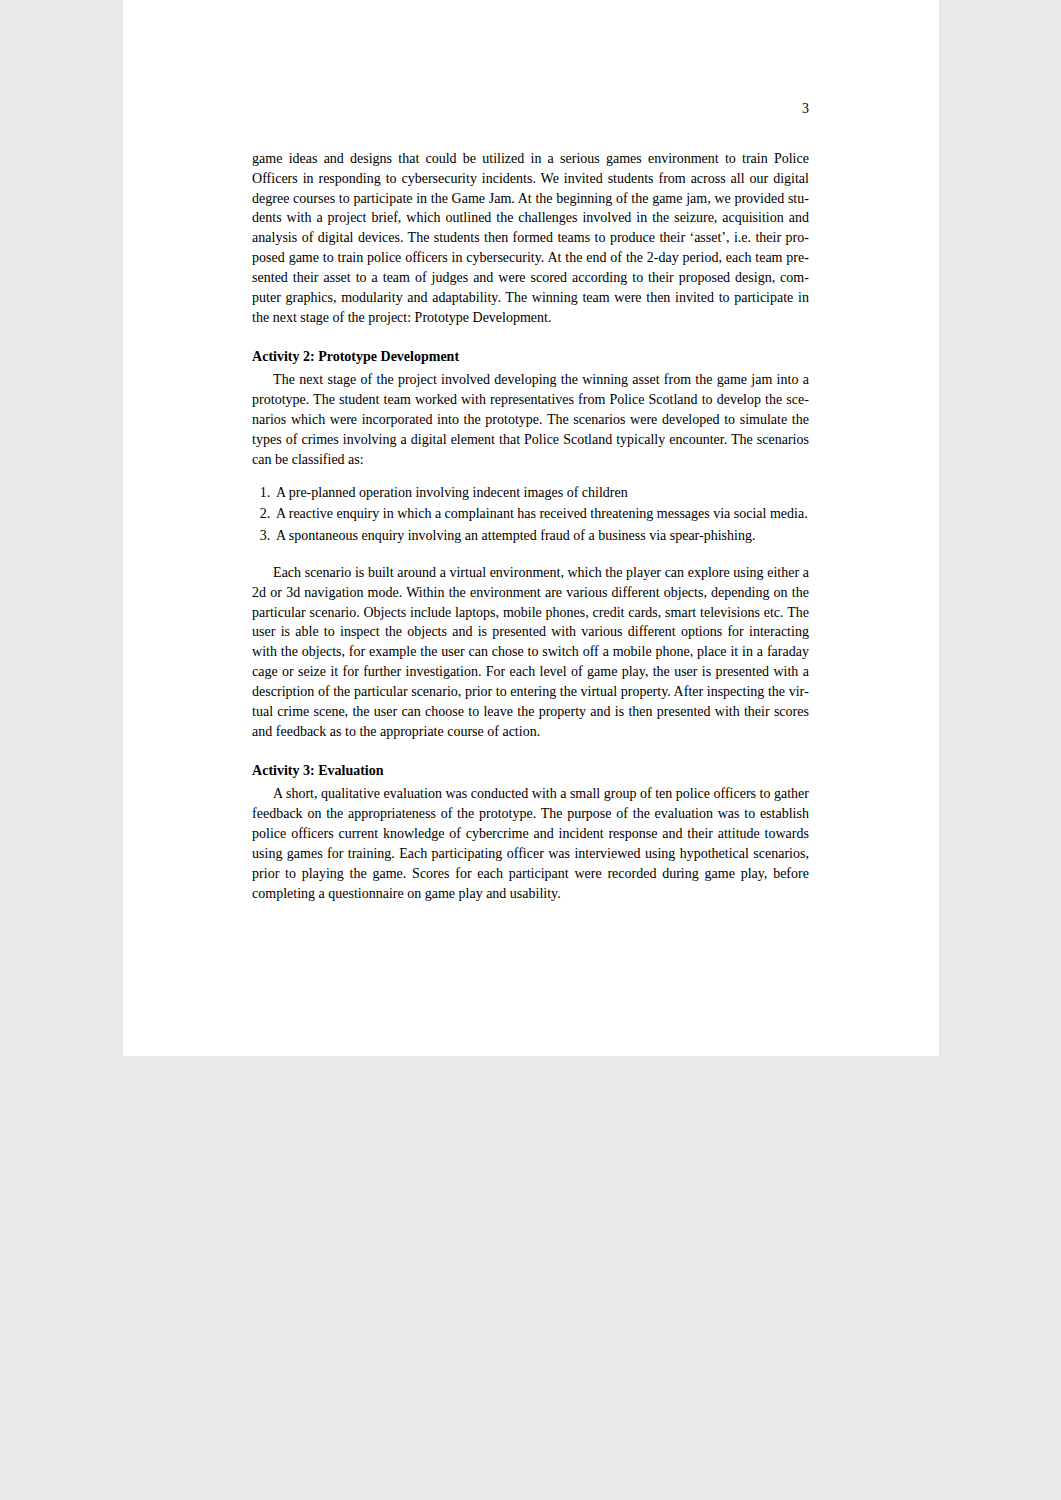3
game ideas and designs that could be utilized in a serious games environment to train Police Officers in responding to cybersecurity incidents. We invited students from across all our digital degree courses to participate in the Game Jam. At the beginning of the game jam, we provided students with a project brief, which outlined the challenges involved in the seizure, acquisition and analysis of digital devices. The students then formed teams to produce their ‘asset’, i.e. their proposed game to train police officers in cybersecurity. At the end of the 2-day period, each team presented their asset to a team of judges and were scored according to their proposed design, computer graphics, modularity and adaptability. The winning team were then invited to participate in the next stage of the project: Prototype Development.
Activity 2: Prototype Development
The next stage of the project involved developing the winning asset from the game jam into a prototype. The student team worked with representatives from Police Scotland to develop the scenarios which were incorporated into the prototype. The scenarios were developed to simulate the types of crimes involving a digital element that Police Scotland typically encounter. The scenarios can be classified as:
A pre-planned operation involving indecent images of children
A reactive enquiry in which a complainant has received threatening messages via social media.
A spontaneous enquiry involving an attempted fraud of a business via spear-phishing.
Each scenario is built around a virtual environment, which the player can explore using either a 2d or 3d navigation mode. Within the environment are various different objects, depending on the particular scenario. Objects include laptops, mobile phones, credit cards, smart televisions etc. The user is able to inspect the objects and is presented with various different options for interacting with the objects, for example the user can chose to switch off a mobile phone, place it in a faraday cage or seize it for further investigation. For each level of game play, the user is presented with a description of the particular scenario, prior to entering the virtual property. After inspecting the virtual crime scene, the user can choose to leave the property and is then presented with their scores and feedback as to the appropriate course of action.
Activity 3: Evaluation
A short, qualitative evaluation was conducted with a small group of ten police officers to gather feedback on the appropriateness of the prototype. The purpose of the evaluation was to establish police officers current knowledge of cybercrime and incident response and their attitude towards using games for training. Each participating officer was interviewed using hypothetical scenarios, prior to playing the game. Scores for each participant were recorded during game play, before completing a questionnaire on game play and usability.